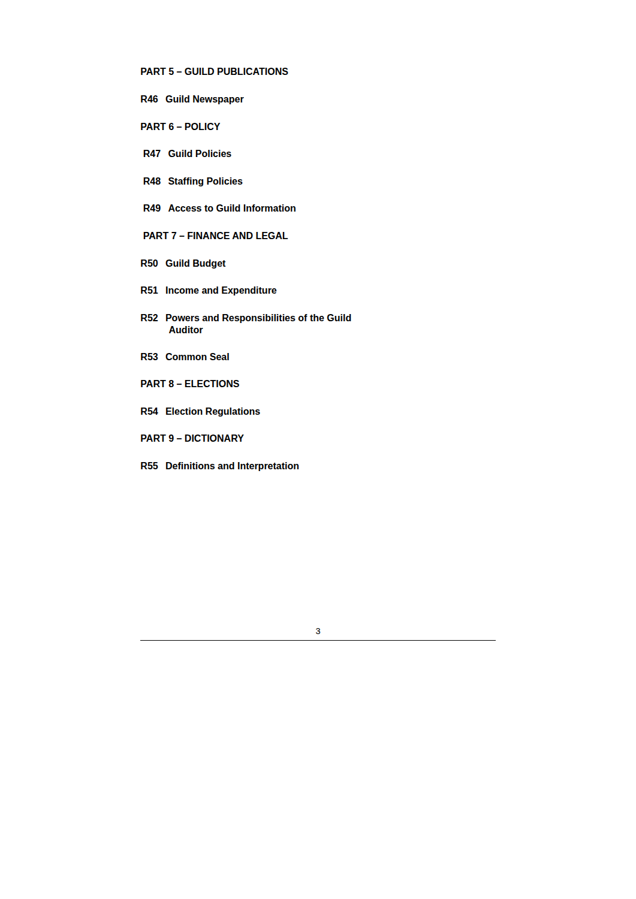PART 5 – GUILD PUBLICATIONS
R46 Guild Newspaper
PART 6 – POLICY
R47 Guild Policies
R48 Staffing Policies
R49 Access to Guild Information
PART 7 – FINANCE AND LEGAL
R50 Guild Budget
R51 Income and Expenditure
R52 Powers and Responsibilities of the GuildAuditor
R53 Common Seal
PART 8 – ELECTIONS
R54 Election Regulations
PART 9 – DICTIONARY
R55 Definitions and Interpretation
3